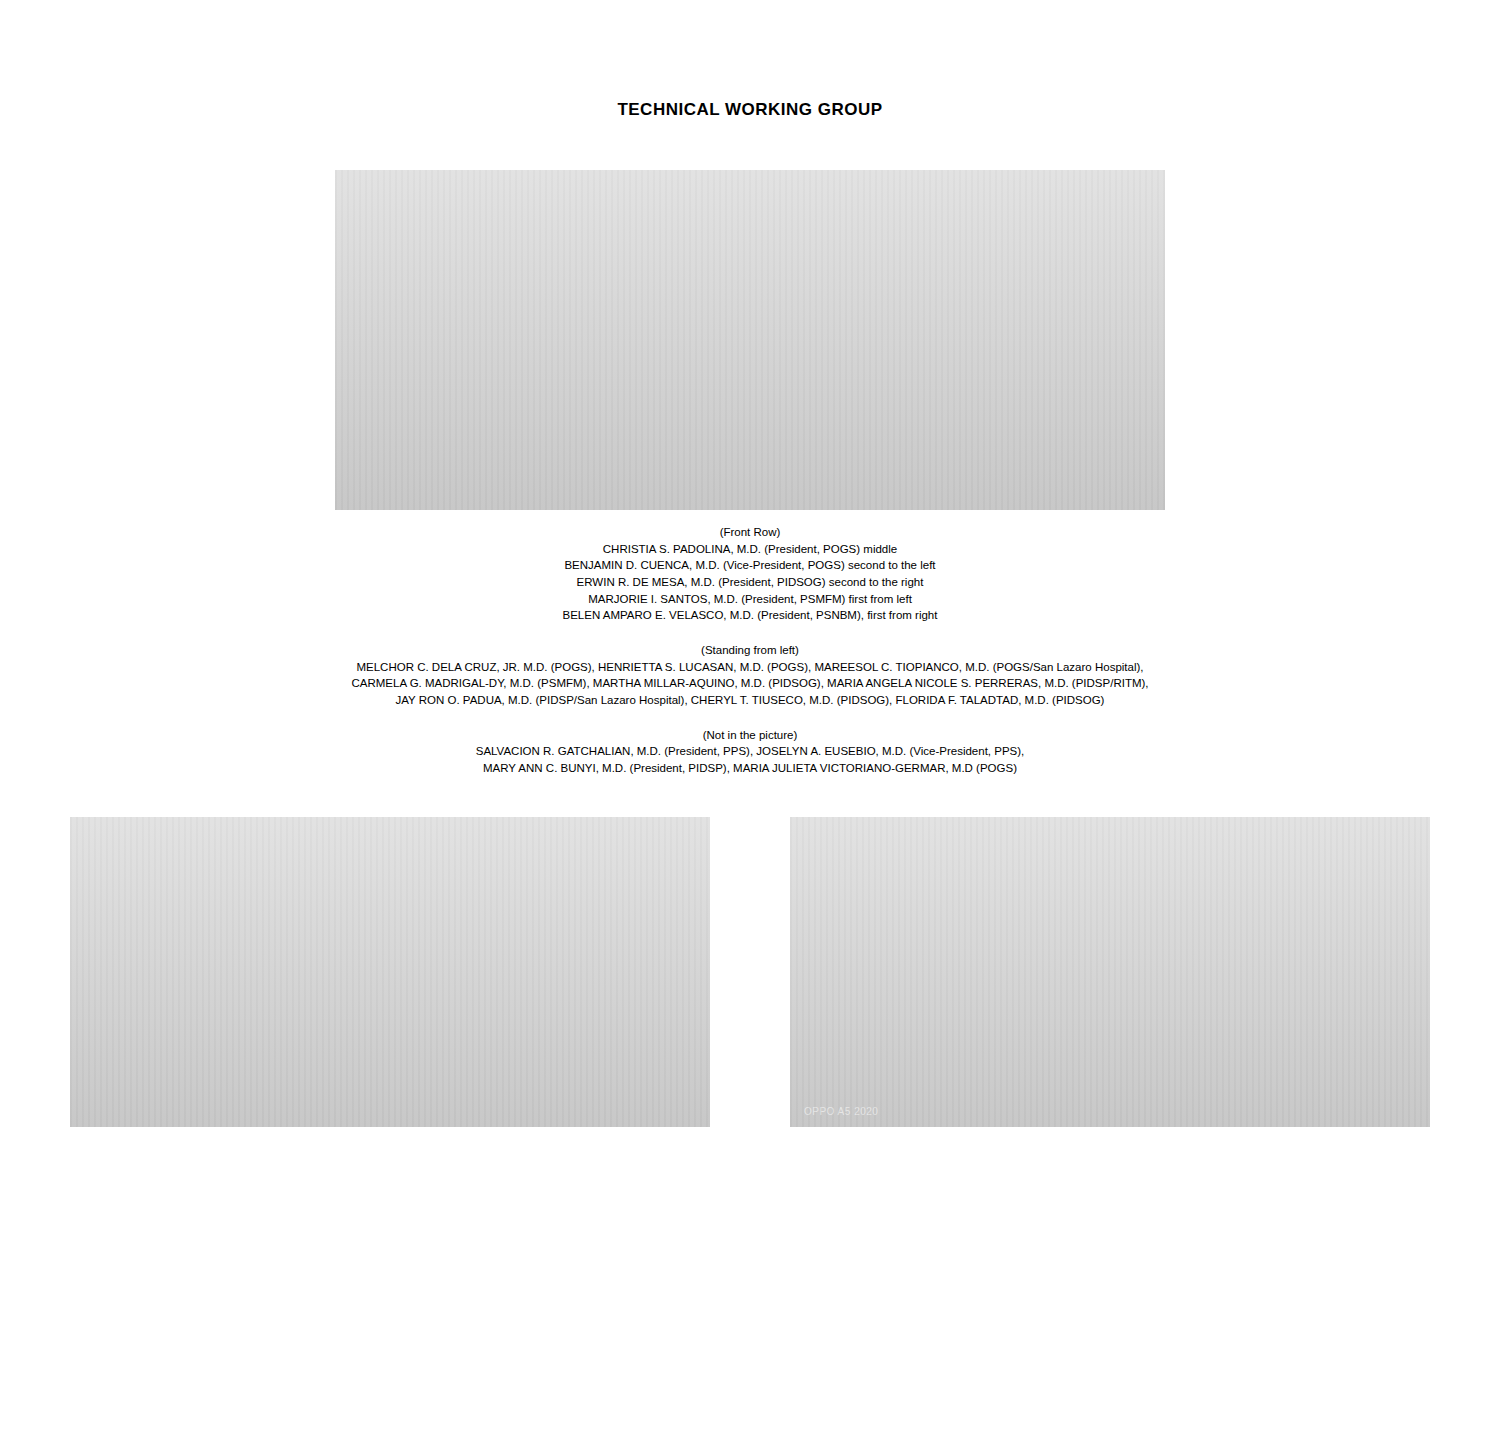TECHNICAL WORKING GROUP
(Front Row)
CHRISTIA S. PADOLINA, M.D. (President, POGS) middle
BENJAMIN D. CUENCA, M.D. (Vice-President, POGS) second to the left
ERWIN R. DE MESA, M.D. (President, PIDSOG) second to the right
MARJORIE I. SANTOS, M.D. (President, PSMFM) first from left
BELEN AMPARO E. VELASCO, M.D. (President, PSNBM), first from right
(Standing from left)
MELCHOR C. DELA CRUZ, JR. M.D. (POGS), HENRIETTA S. LUCASAN, M.D. (POGS), MAREESOL C. TIOPIANCO, M.D. (POGS/San Lazaro Hospital),
CARMELA G. MADRIGAL-DY, M.D. (PSMFM), MARTHA MILLAR-AQUINO, M.D. (PIDSOG), MARIA ANGELA NICOLE S. PERRERAS, M.D. (PIDSP/RITM),
JAY RON O. PADUA, M.D. (PIDSP/San Lazaro Hospital), CHERYL T. TIUSECO, M.D. (PIDSOG), FLORIDA F. TALADTAD, M.D. (PIDSOG)
(Not in the picture)
SALVACION R. GATCHALIAN, M.D. (President, PPS), JOSELYN A. EUSEBIO, M.D. (Vice-President, PPS),
MARY ANN C. BUNYI, M.D. (President, PIDSP), MARIA JULIETA VICTORIANO-GERMAR, M.D (POGS)
OPPO A5 2020